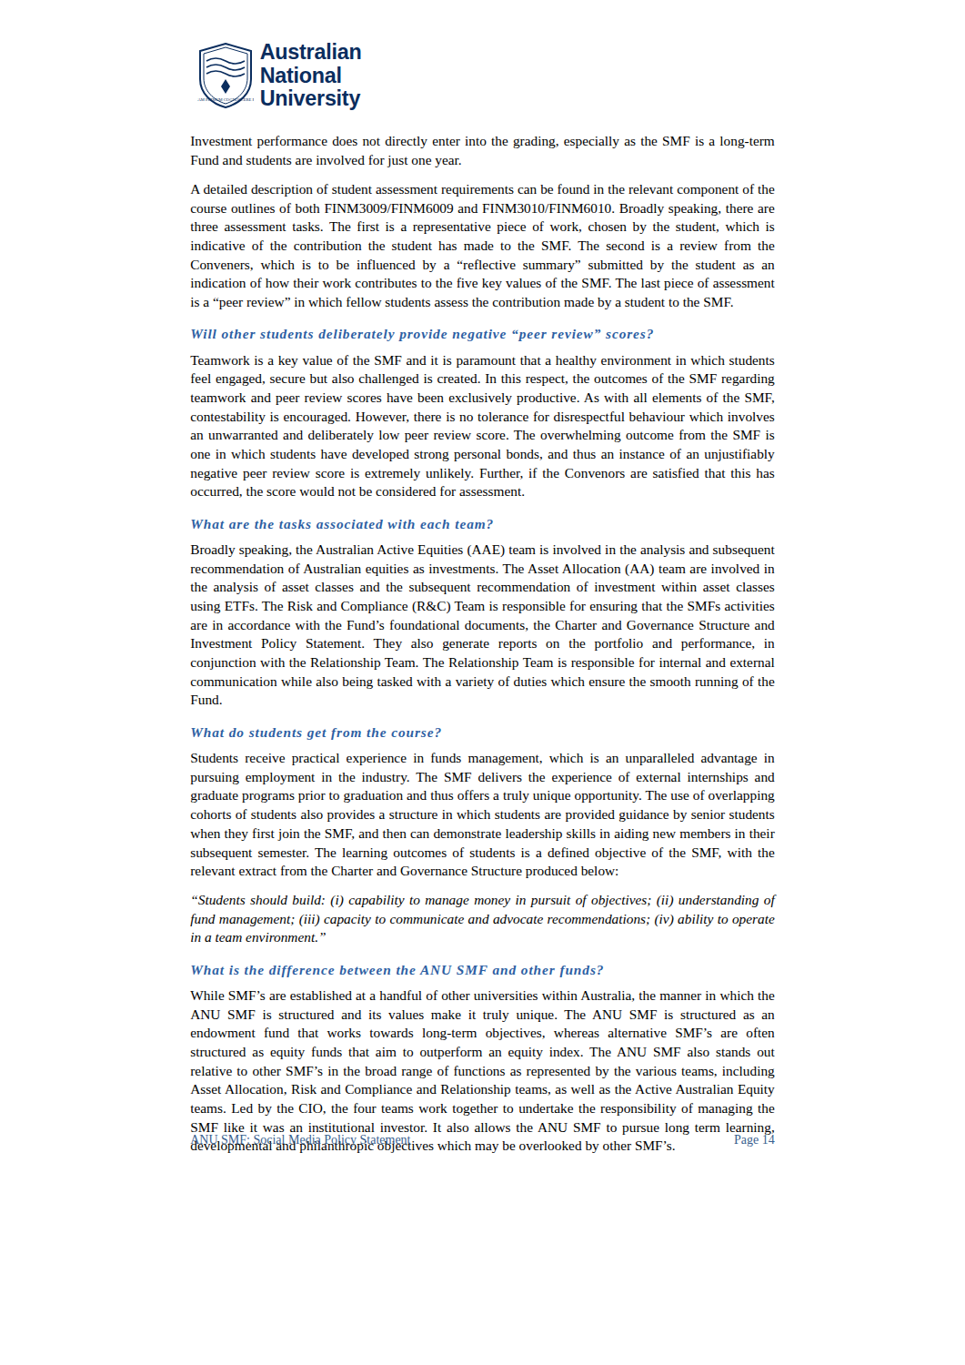NATURAM PRIMUM COGNOSCERE RERUM
Australian
National
University
Investment performance does not directly enter into the grading, especially as the SMF is a long-term Fund and students are involved for just one year.
A detailed description of student assessment requirements can be found in the relevant component of the course outlines of both FINM3009/FINM6009 and FINM3010/FINM6010. Broadly speaking, there are three assessment tasks. The first is a representative piece of work, chosen by the student, which is indicative of the contribution the student has made to the SMF. The second is a review from the Conveners, which is to be influenced by a “reflective summary” submitted by the student as an indication of how their work contributes to the five key values of the SMF. The last piece of assessment is a “peer review” in which fellow students assess the contribution made by a student to the SMF.
Will other students deliberately provide negative “peer review” scores?
Teamwork is a key value of the SMF and it is paramount that a healthy environment in which students feel engaged, secure but also challenged is created. In this respect, the outcomes of the SMF regarding teamwork and peer review scores have been exclusively productive. As with all elements of the SMF, contestability is encouraged. However, there is no tolerance for disrespectful behaviour which involves an unwarranted and deliberately low peer review score. The overwhelming outcome from the SMF is one in which students have developed strong personal bonds, and thus an instance of an unjustifiably negative peer review score is extremely unlikely. Further, if the Convenors are satisfied that this has occurred, the score would not be considered for assessment.
What are the tasks associated with each team?
Broadly speaking, the Australian Active Equities (AAE) team is involved in the analysis and subsequent recommendation of Australian equities as investments. The Asset Allocation (AA) team are involved in the analysis of asset classes and the subsequent recommendation of investment within asset classes using ETFs. The Risk and Compliance (R&C) Team is responsible for ensuring that the SMFs activities are in accordance with the Fund’s foundational documents, the Charter and Governance Structure and Investment Policy Statement. They also generate reports on the portfolio and performance, in conjunction with the Relationship Team. The Relationship Team is responsible for internal and external communication while also being tasked with a variety of duties which ensure the smooth running of the Fund.
What do students get from the course?
Students receive practical experience in funds management, which is an unparalleled advantage in pursuing employment in the industry. The SMF delivers the experience of external internships and graduate programs prior to graduation and thus offers a truly unique opportunity. The use of overlapping cohorts of students also provides a structure in which students are provided guidance by senior students when they first join the SMF, and then can demonstrate leadership skills in aiding new members in their subsequent semester. The learning outcomes of students is a defined objective of the SMF, with the relevant extract from the Charter and Governance Structure produced below:
“Students should build: (i) capability to manage money in pursuit of objectives; (ii) understanding of fund management; (iii) capacity to communicate and advocate recommendations; (iv) ability to operate in a team environment.”
What is the difference between the ANU SMF and other funds?
While SMF’s are established at a handful of other universities within Australia, the manner in which the ANU SMF is structured and its values make it truly unique. The ANU SMF is structured as an endowment fund that works towards long-term objectives, whereas alternative SMF’s are often structured as equity funds that aim to outperform an equity index. The ANU SMF also stands out relative to other SMF’s in the broad range of functions as represented by the various teams, including Asset Allocation, Risk and Compliance and Relationship teams, as well as the Active Australian Equity teams. Led by the CIO, the four teams work together to undertake the responsibility of managing the SMF like it was an institutional investor. It also allows the ANU SMF to pursue long term learning, developmental and philanthropic objectives which may be overlooked by other SMF’s.
ANU SMF: Social Media Policy Statement
Page 14